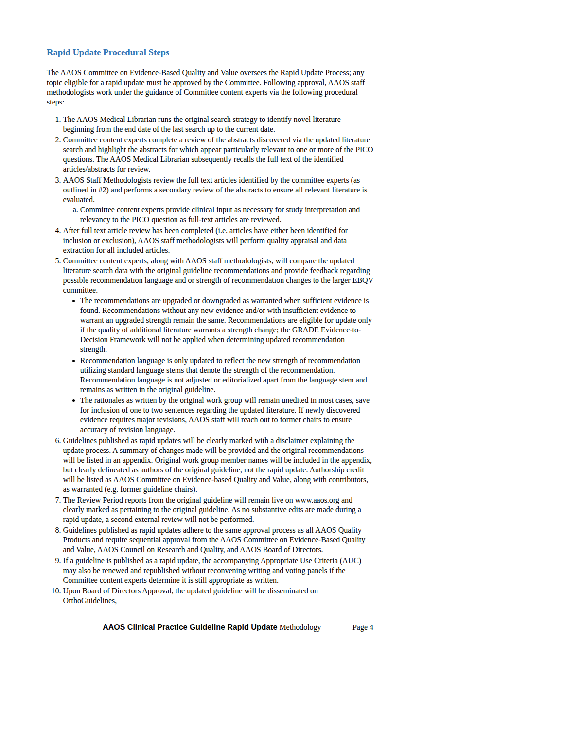Rapid Update Procedural Steps
The AAOS Committee on Evidence-Based Quality and Value oversees the Rapid Update Process; any topic eligible for a rapid update must be approved by the Committee. Following approval, AAOS staff methodologists work under the guidance of Committee content experts via the following procedural steps:
The AAOS Medical Librarian runs the original search strategy to identify novel literature beginning from the end date of the last search up to the current date.
Committee content experts complete a review of the abstracts discovered via the updated literature search and highlight the abstracts for which appear particularly relevant to one or more of the PICO questions. The AAOS Medical Librarian subsequently recalls the full text of the identified articles/abstracts for review.
AAOS Staff Methodologists review the full text articles identified by the committee experts (as outlined in #2) and performs a secondary review of the abstracts to ensure all relevant literature is evaluated.
Committee content experts provide clinical input as necessary for study interpretation and relevancy to the PICO question as full-text articles are reviewed.
After full text article review has been completed (i.e. articles have either been identified for inclusion or exclusion), AAOS staff methodologists will perform quality appraisal and data extraction for all included articles.
Committee content experts, along with AAOS staff methodologists, will compare the updated literature search data with the original guideline recommendations and provide feedback regarding possible recommendation language and or strength of recommendation changes to the larger EBQV committee.
The recommendations are upgraded or downgraded as warranted when sufficient evidence is found. Recommendations without any new evidence and/or with insufficient evidence to warrant an upgraded strength remain the same. Recommendations are eligible for update only if the quality of additional literature warrants a strength change; the GRADE Evidence-to-Decision Framework will not be applied when determining updated recommendation strength.
Recommendation language is only updated to reflect the new strength of recommendation utilizing standard language stems that denote the strength of the recommendation. Recommendation language is not adjusted or editorialized apart from the language stem and remains as written in the original guideline.
The rationales as written by the original work group will remain unedited in most cases, save for inclusion of one to two sentences regarding the updated literature. If newly discovered evidence requires major revisions, AAOS staff will reach out to former chairs to ensure accuracy of revision language.
Guidelines published as rapid updates will be clearly marked with a disclaimer explaining the update process. A summary of changes made will be provided and the original recommendations will be listed in an appendix. Original work group member names will be included in the appendix, but clearly delineated as authors of the original guideline, not the rapid update. Authorship credit will be listed as AAOS Committee on Evidence-based Quality and Value, along with contributors, as warranted (e.g. former guideline chairs).
The Review Period reports from the original guideline will remain live on www.aaos.org and clearly marked as pertaining to the original guideline. As no substantive edits are made during a rapid update, a second external review will not be performed.
Guidelines published as rapid updates adhere to the same approval process as all AAOS Quality Products and require sequential approval from the AAOS Committee on Evidence-Based Quality and Value, AAOS Council on Research and Quality, and AAOS Board of Directors.
If a guideline is published as a rapid update, the accompanying Appropriate Use Criteria (AUC) may also be renewed and republished without reconvening writing and voting panels if the Committee content experts determine it is still appropriate as written.
Upon Board of Directors Approval, the updated guideline will be disseminated on OrthoGuidelines,
AAOS Clinical Practice Guideline Rapid Update Methodology Page 4